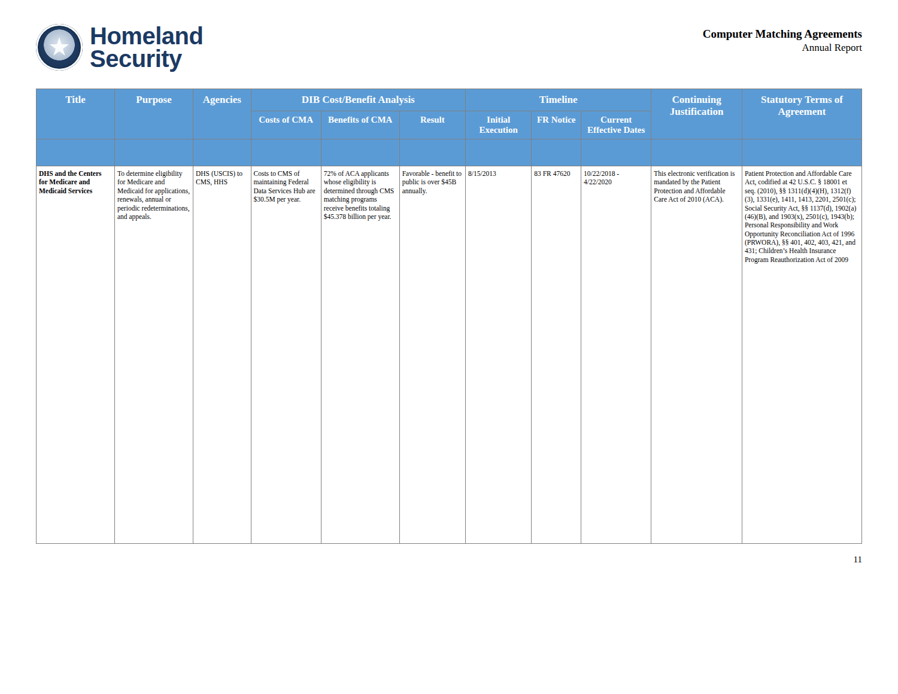Homeland Security
Computer Matching Agreements
Annual Report
| Title | Purpose | Agencies | DIB Cost/Benefit Analysis | Timeline | Continuing Justification | Statutory Terms of Agreement |
| --- | --- | --- | --- | --- | --- | --- |
| Costs of CMA | Benefits of CMA | Result | Initial Execution | FR Notice | Current Effective Dates |
| DHS and the Centers for Medicare and Medicaid Services | To determine eligibility for Medicare and Medicaid for applications, renewals, annual or periodic redeterminations, and appeals. | DHS (USCIS) to CMS, HHS | Costs to CMS of maintaining Federal Data Services Hub are $30.5M per year. | 72% of ACA applicants whose eligibility is determined through CMS matching programs receive benefits totaling $45.378 billion per year. | Favorable - benefit to public is over $45B annually. | 8/15/2013 | 83 FR 47620 | 10/22/2018 - 4/22/2020 | This electronic verification is mandated by the Patient Protection and Affordable Care Act of 2010 (ACA). | Patient Protection and Affordable Care Act, codified at 42 U.S.C. § 18001 et seq. (2010), §§ 1311(d)(4)(H), 1312(f)(3), 1331(e), 1411, 1413, 2201, 2501(c); Social Security Act, §§ 1137(d), 1902(a)(46)(B), and 1903(x), 2501(c), 1943(b); Personal Responsibility and Work Opportunity Reconciliation Act of 1996 (PRWORA), §§ 401, 402, 403, 421, and 431; Children’s Health Insurance Program Reauthorization Act of 2009 |
11